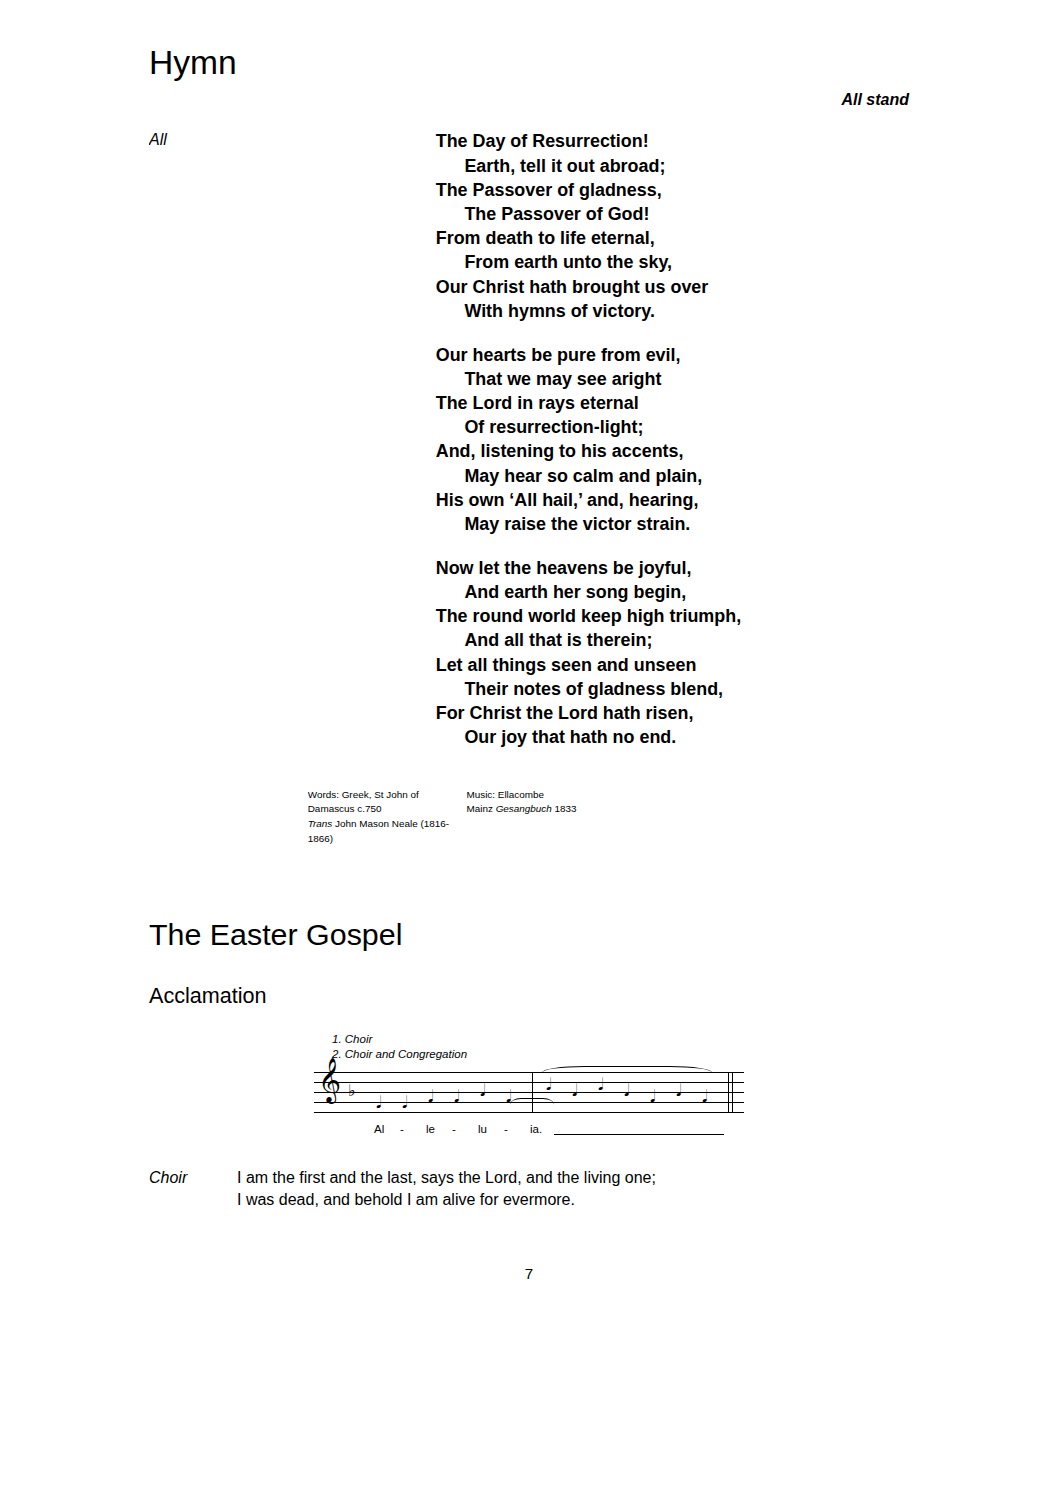Hymn
All stand
All
The Day of Resurrection!
Earth, tell it out abroad;
The Passover of gladness,
The Passover of God!
From death to life eternal,
From earth unto the sky,
Our Christ hath brought us over
With hymns of victory.
Our hearts be pure from evil,
That we may see aright
The Lord in rays eternal
Of resurrection-light;
And, listening to his accents,
May hear so calm and plain,
His own ‘All hail,’ and, hearing,
May raise the victor strain.
Now let the heavens be joyful,
And earth her song begin,
The round world keep high triumph,
And all that is therein;
Let all things seen and unseen
Their notes of gladness blend,
For Christ the Lord hath risen,
Our joy that hath no end.
Words: Greek, St John of Damascus c.750
Trans John Mason Neale (1816-1866)
Music: Ellacombe
Mainz Gesangbuch 1833
The Easter Gospel
Acclamation
1. Choir
2. Choir and Congregation
𝄞 ♭ 𝅘𝅥 𝅘𝅥 𝅘𝅥 𝅘𝅥 𝅘𝅥 𝅘𝅥
𝅘𝅥 𝅘𝅥 𝅘𝅥 𝅘𝅥 𝅘𝅥 𝅘𝅥 𝅘𝅥
Al - le - lu - ia.
Choir
I am the first and the last, says the Lord, and the living one;
I was dead, and behold I am alive for evermore.
7